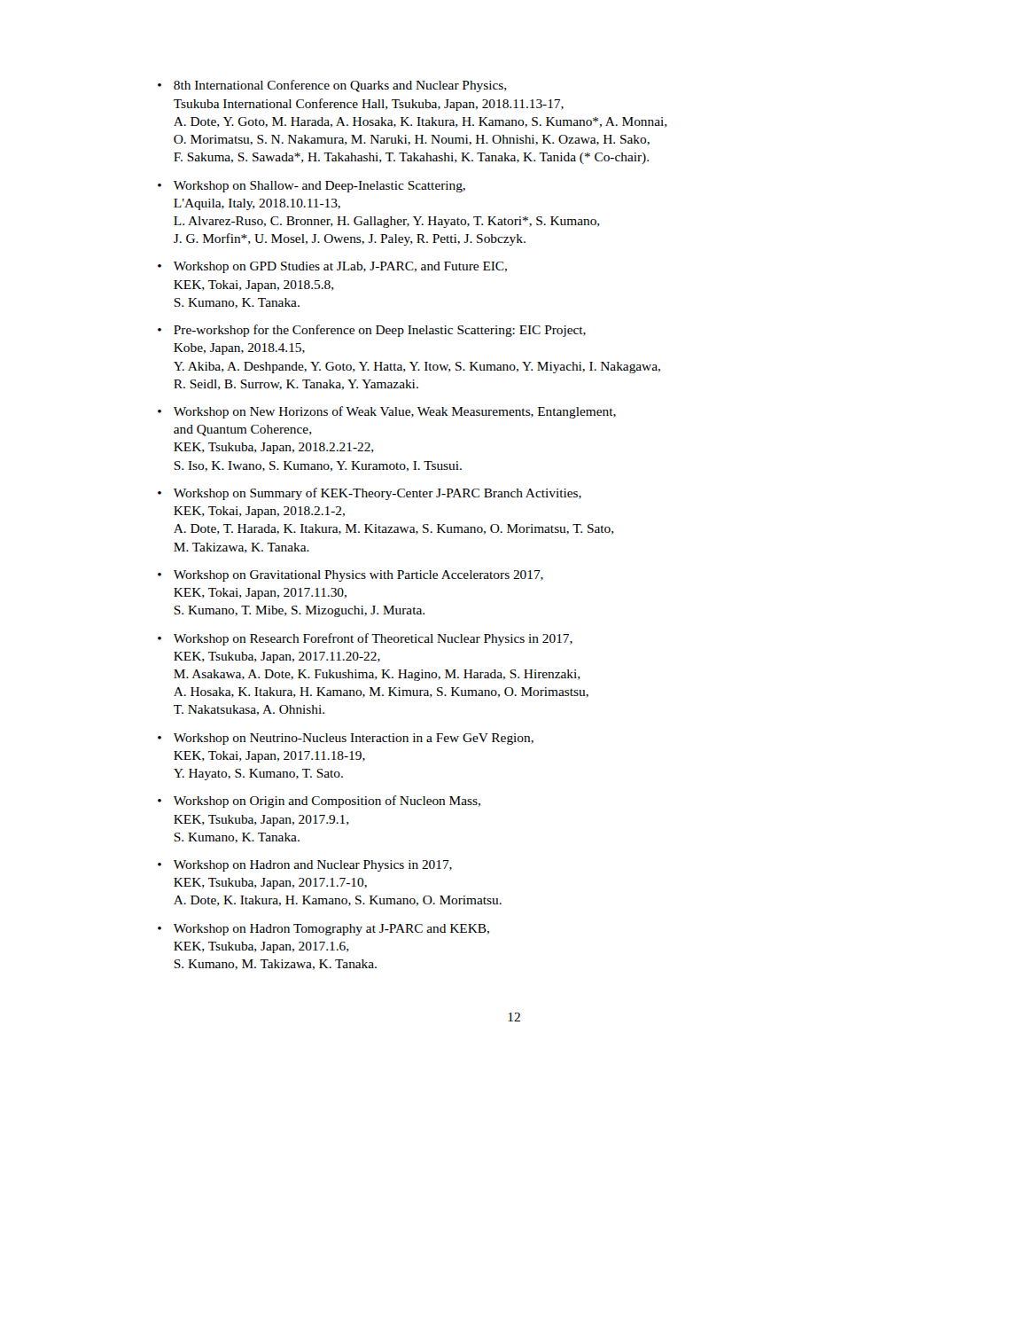8th International Conference on Quarks and Nuclear Physics, Tsukuba International Conference Hall, Tsukuba, Japan, 2018.11.13-17, A. Dote, Y. Goto, M. Harada, A. Hosaka, K. Itakura, H. Kamano, S. Kumano*, A. Monnai, O. Morimatsu, S. N. Nakamura, M. Naruki, H. Noumi, H. Ohnishi, K. Ozawa, H. Sako, F. Sakuma, S. Sawada*, H. Takahashi, T. Takahashi, K. Tanaka, K. Tanida (* Co-chair).
Workshop on Shallow- and Deep-Inelastic Scattering, L'Aquila, Italy, 2018.10.11-13, L. Alvarez-Ruso, C. Bronner, H. Gallagher, Y. Hayato, T. Katori*, S. Kumano, J. G. Morfin*, U. Mosel, J. Owens, J. Paley, R. Petti, J. Sobczyk.
Workshop on GPD Studies at JLab, J-PARC, and Future EIC, KEK, Tokai, Japan, 2018.5.8, S. Kumano, K. Tanaka.
Pre-workshop for the Conference on Deep Inelastic Scattering: EIC Project, Kobe, Japan, 2018.4.15, Y. Akiba, A. Deshpande, Y. Goto, Y. Hatta, Y. Itow, S. Kumano, Y. Miyachi, I. Nakagawa, R. Seidl, B. Surrow, K. Tanaka, Y. Yamazaki.
Workshop on New Horizons of Weak Value, Weak Measurements, Entanglement, and Quantum Coherence, KEK, Tsukuba, Japan, 2018.2.21-22, S. Iso, K. Iwano, S. Kumano, Y. Kuramoto, I. Tsusui.
Workshop on Summary of KEK-Theory-Center J-PARC Branch Activities, KEK, Tokai, Japan, 2018.2.1-2, A. Dote, T. Harada, K. Itakura, M. Kitazawa, S. Kumano, O. Morimatsu, T. Sato, M. Takizawa, K. Tanaka.
Workshop on Gravitational Physics with Particle Accelerators 2017, KEK, Tokai, Japan, 2017.11.30, S. Kumano, T. Mibe, S. Mizoguchi, J. Murata.
Workshop on Research Forefront of Theoretical Nuclear Physics in 2017, KEK, Tsukuba, Japan, 2017.11.20-22, M. Asakawa, A. Dote, K. Fukushima, K. Hagino, M. Harada, S. Hirenzaki, A. Hosaka, K. Itakura, H. Kamano, M. Kimura, S. Kumano, O. Morimastsu, T. Nakatsukasa, A. Ohnishi.
Workshop on Neutrino-Nucleus Interaction in a Few GeV Region, KEK, Tokai, Japan, 2017.11.18-19, Y. Hayato, S. Kumano, T. Sato.
Workshop on Origin and Composition of Nucleon Mass, KEK, Tsukuba, Japan, 2017.9.1, S. Kumano, K. Tanaka.
Workshop on Hadron and Nuclear Physics in 2017, KEK, Tsukuba, Japan, 2017.1.7-10, A. Dote, K. Itakura, H. Kamano, S. Kumano, O. Morimatsu.
Workshop on Hadron Tomography at J-PARC and KEKB, KEK, Tsukuba, Japan, 2017.1.6, S. Kumano, M. Takizawa, K. Tanaka.
12